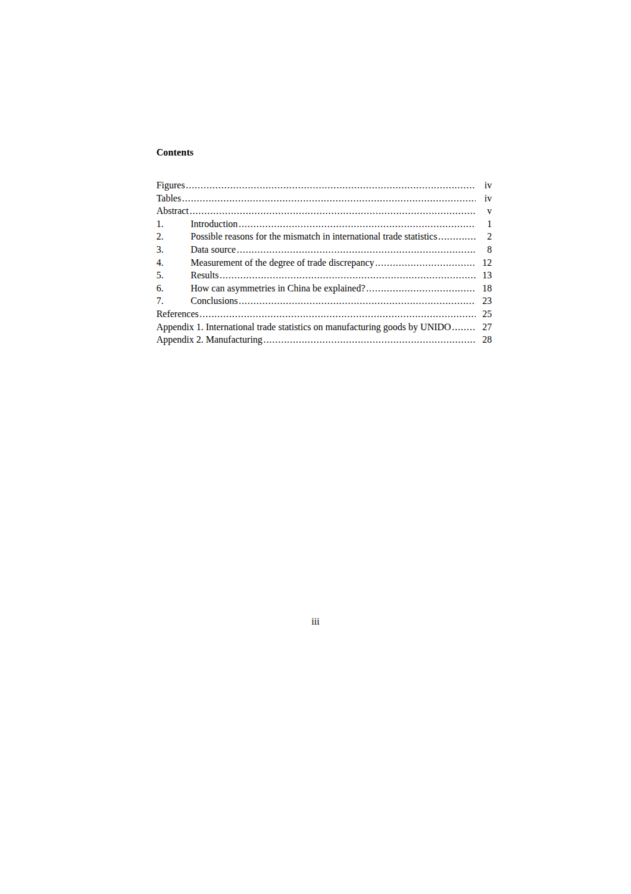Contents
Figures ........................................................................................................................... iv
Tables ............................................................................................................................. iv
Abstract .......................................................................................................................... v
1. Introduction ................................................................................................................. 1
2. Possible reasons for the mismatch in international trade statistics ..................................... 2
3. Data source .................................................................................................................. 8
4. Measurement of the degree of trade discrepancy ............................................................ 12
5. Results ......................................................................................................................... 13
6. How can asymmetries in China be explained? .............................................................. 18
7. Conclusions ................................................................................................................ 23
References ..................................................................................................................... 25
Appendix 1. International trade statistics on manufacturing goods by UNIDO ........................... 27
Appendix 2. Manufacturing ..................................................................................................... 28
iii